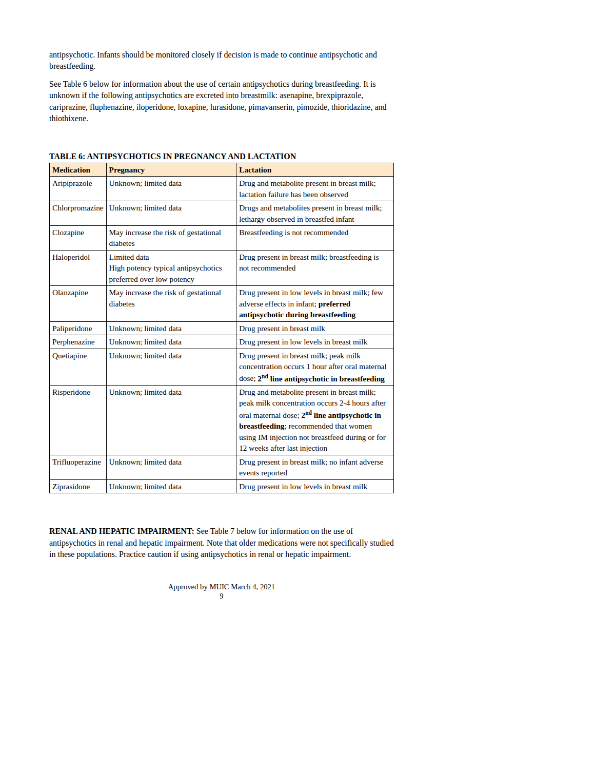antipsychotic. Infants should be monitored closely if decision is made to continue antipsychotic and breastfeeding.
See Table 6 below for information about the use of certain antipsychotics during breastfeeding. It is unknown if the following antipsychotics are excreted into breastmilk: asenapine, brexpiprazole, cariprazine, fluphenazine, iloperidone, loxapine, lurasidone, pimavanserin, pimozide, thioridazine, and thiothixene.
Table 6: Antipsychotics in Pregnancy and Lactation
| Medication | Pregnancy | Lactation |
| --- | --- | --- |
| Aripiprazole | Unknown; limited data | Drug and metabolite present in breast milk; lactation failure has been observed |
| Chlorpromazine | Unknown; limited data | Drugs and metabolites present in breast milk; lethargy observed in breastfed infant |
| Clozapine | May increase the risk of gestational diabetes | Breastfeeding is not recommended |
| Haloperidol | Limited data High potency typical antipsychotics preferred over low potency | Drug present in breast milk; breastfeeding is not recommended |
| Olanzapine | May increase the risk of gestational diabetes | Drug present in low levels in breast milk; few adverse effects in infant; preferred antipsychotic during breastfeeding |
| Paliperidone | Unknown; limited data | Drug present in breast milk |
| Perphenazine | Unknown; limited data | Drug present in low levels in breast milk |
| Quetiapine | Unknown; limited data | Drug present in breast milk; peak milk concentration occurs 1 hour after oral maternal dose; 2 nd line antipsychotic in breastfeeding |
| Risperidone | Unknown; limited data | Drug and metabolite present in breast milk; peak milk concentration occurs 2-4 hours after oral maternal dose; 2 nd line antipsychotic in breastfeeding ; recommended that women using IM injection not breastfeed during or for 12 weeks after last injection |
| Trifluoperazine | Unknown; limited data | Drug present in breast milk; no infant adverse events reported |
| Ziprasidone | Unknown; limited data | Drug present in low levels in breast milk |
RENAL AND HEPATIC IMPAIRMENT: See Table 7 below for information on the use of antipsychotics in renal and hepatic impairment. Note that older medications were not specifically studied in these populations. Practice caution if using antipsychotics in renal or hepatic impairment.
Approved by MUIC March 4, 2021
9